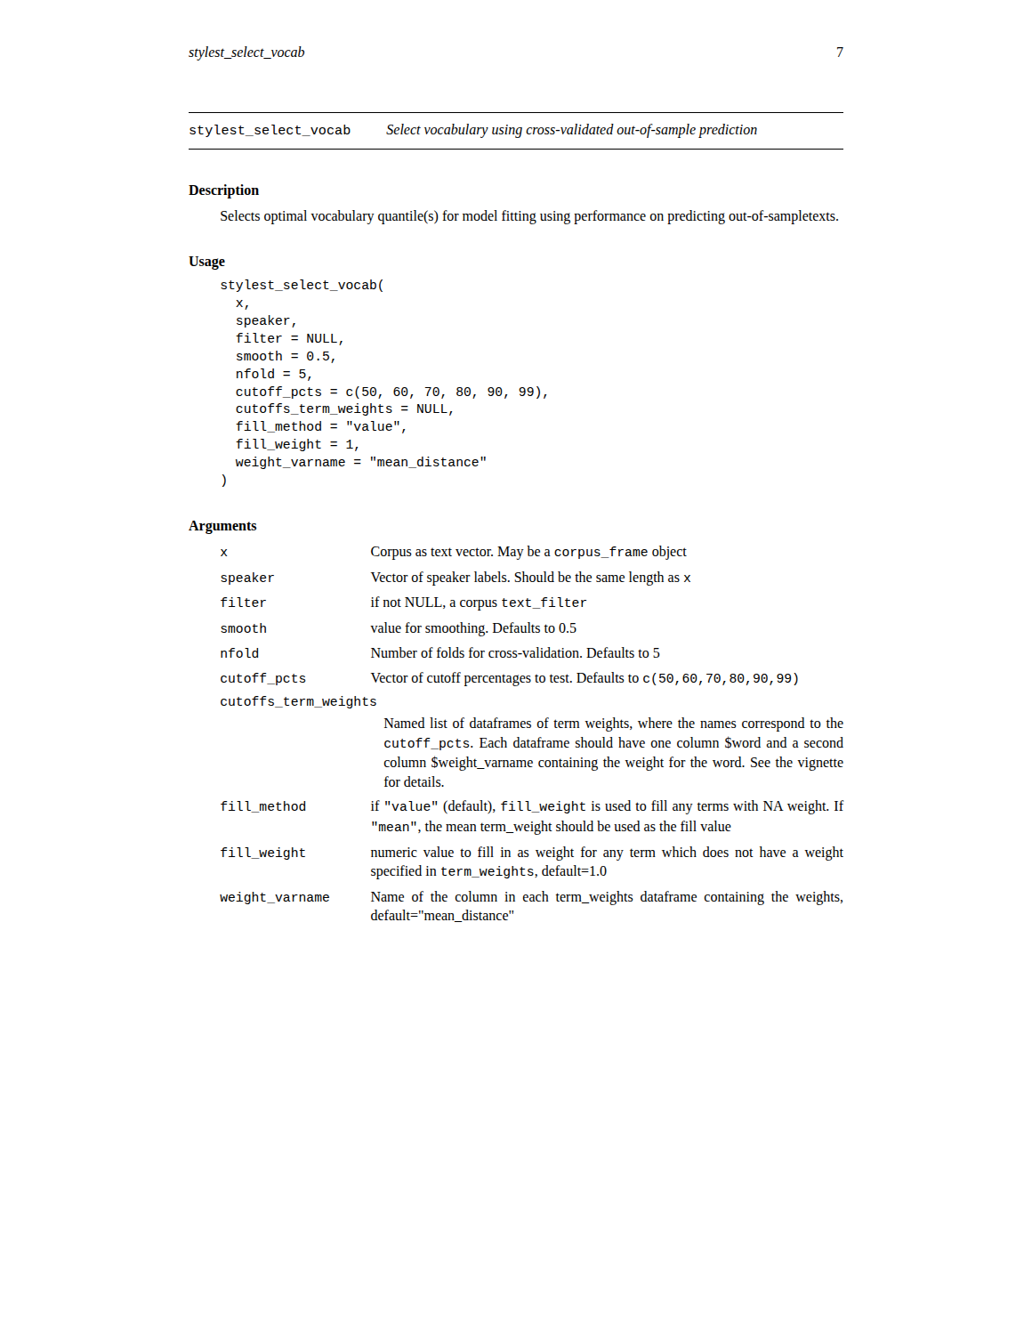stylest_select_vocab 7
stylest_select_vocab Select vocabulary using cross-validated out-of-sample prediction
Description
Selects optimal vocabulary quantile(s) for model fitting using performance on predicting out-of-sampletexts.
Usage
stylest_select_vocab(
  x,
  speaker,
  filter = NULL,
  smooth = 0.5,
  nfold = 5,
  cutoff_pcts = c(50, 60, 70, 80, 90, 99),
  cutoffs_term_weights = NULL,
  fill_method = "value",
  fill_weight = 1,
  weight_varname = "mean_distance"
)
Arguments
x
Corpus as text vector. May be a corpus_frame object
speaker
Vector of speaker labels. Should be the same length as x
filter
if not NULL, a corpus text_filter
smooth
value for smoothing. Defaults to 0.5
nfold
Number of folds for cross-validation. Defaults to 5
cutoff_pcts
Vector of cutoff percentages to test. Defaults to c(50,60,70,80,90,99)
cutoffs_term_weights
Named list of dataframes of term weights, where the names correspond to the cutoff_pcts. Each dataframe should have one column $word and a second column $weight_varname containing the weight for the word. See the vignette for details.
fill_method
if "value" (default), fill_weight is used to fill any terms with NA weight. If "mean", the mean term_weight should be used as the fill value
fill_weight
numeric value to fill in as weight for any term which does not have a weight specified in term_weights, default=1.0
weight_varname
Name of the column in each term_weights dataframe containing the weights, default="mean_distance"